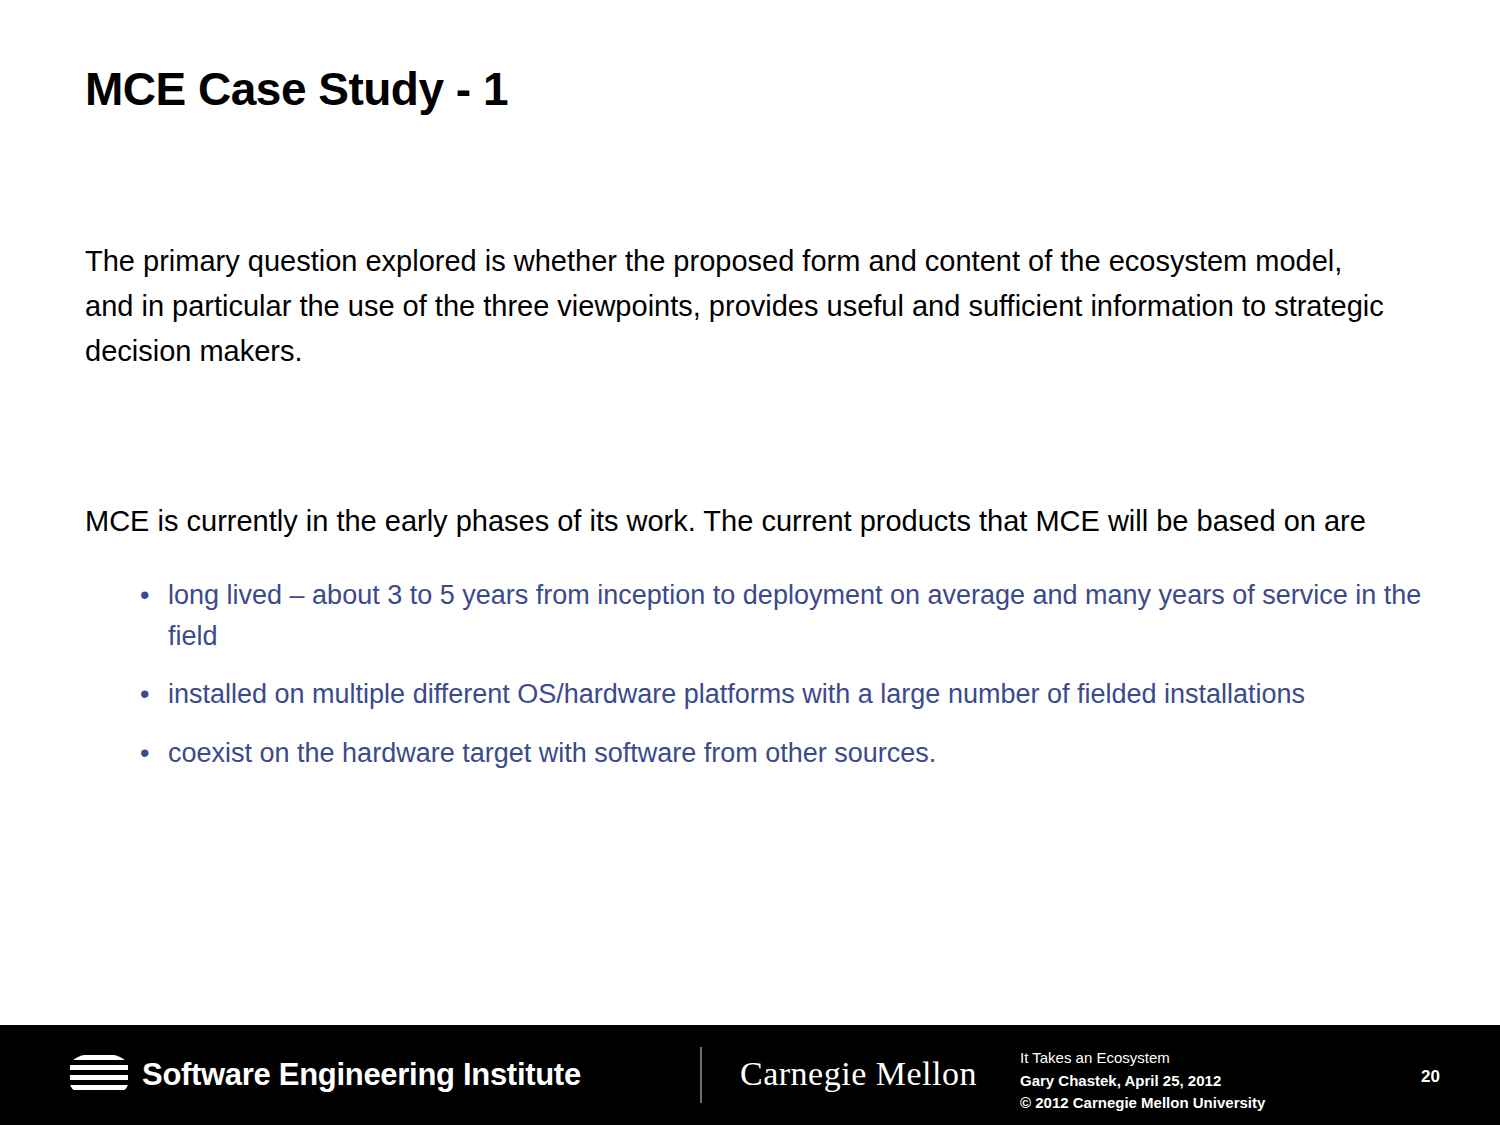MCE Case Study - 1
The primary question explored is whether the proposed form and content of the ecosystem model, and in particular the use of the three viewpoints, provides useful and sufficient information to strategic decision makers.
MCE is currently in the early phases of its work. The current products that MCE will be based on are
long lived – about 3 to 5 years from inception to deployment on average and many years of service in the field
installed on multiple different OS/hardware platforms with a large number of fielded installations
coexist on the hardware target with software from other sources.
Software Engineering Institute
Carnegie Mellon
It Takes an Ecosystem
Gary Chastek, April 25, 2012
© 2012 Carnegie Mellon University
20